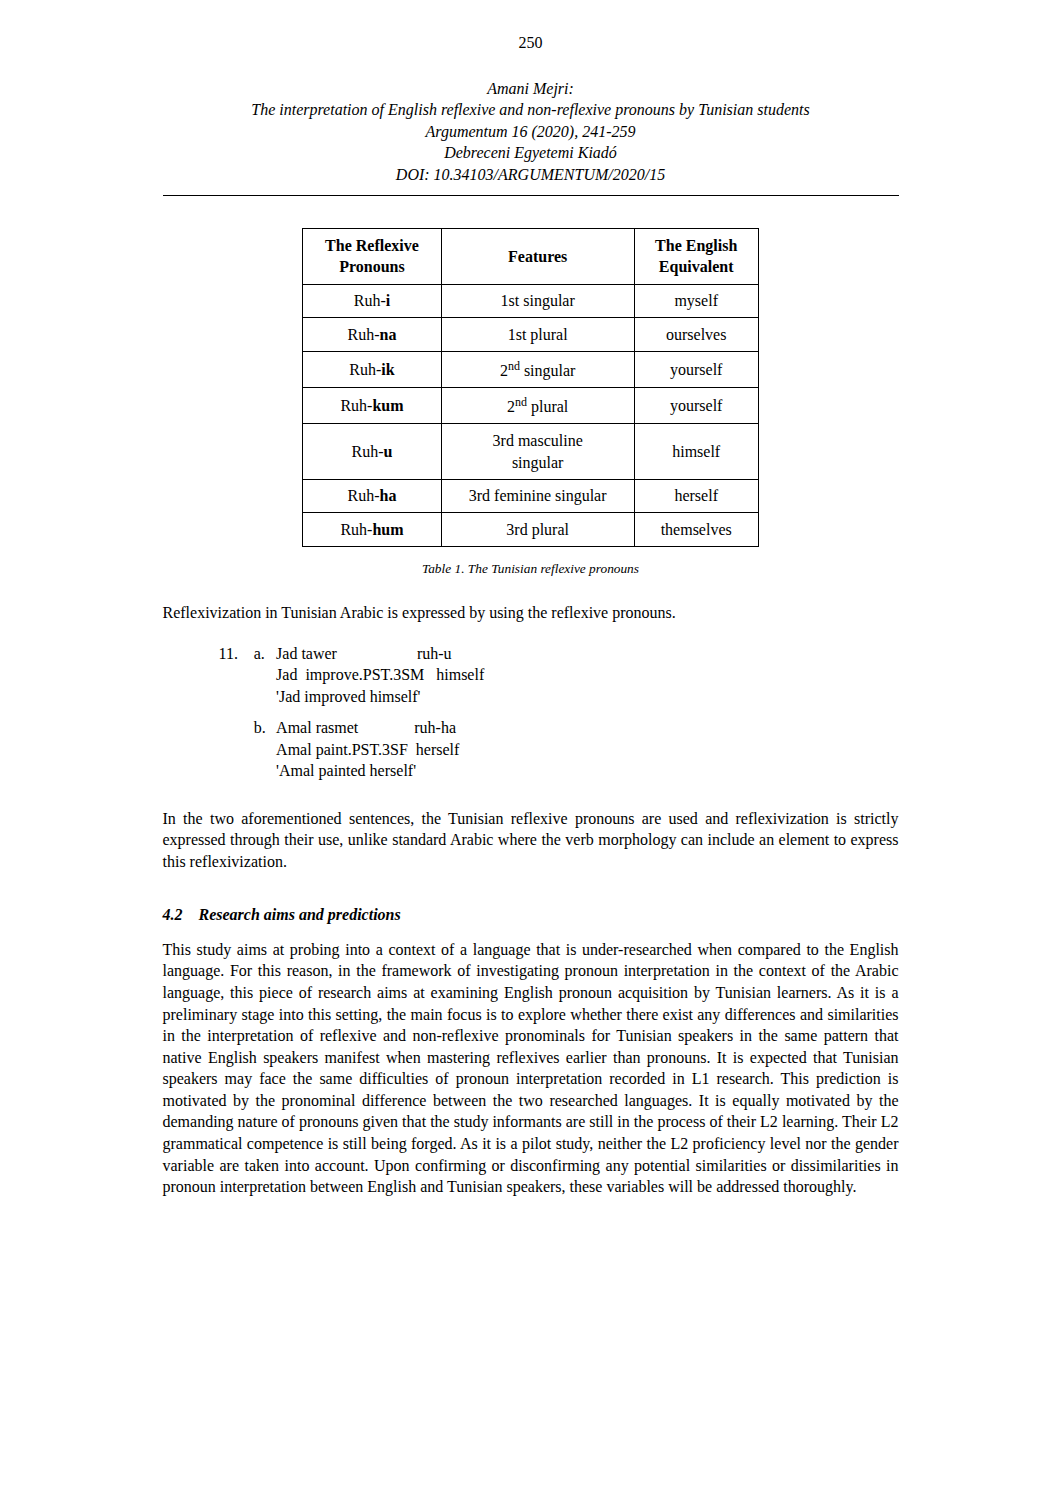250
Amani Mejri:
The interpretation of English reflexive and non-reflexive pronouns by Tunisian students
Argumentum 16 (2020), 241-259
Debreceni Egyetemi Kiadó
DOI: 10.34103/ARGUMENTUM/2020/15
| The Reflexive Pronouns | Features | The English Equivalent |
| --- | --- | --- |
| Ruh- i | 1st singular | myself |
| Ruh- na | 1st plural | ourselves |
| Ruh- ik | 2 nd singular | yourself |
| Ruh- kum | 2 nd plural | yourself |
| Ruh- u | 3rd masculine singular | himself |
| Ruh- ha | 3rd feminine singular | herself |
| Ruh- hum | 3rd plural | themselves |
Table 1. The Tunisian reflexive pronouns
Reflexivization in Tunisian Arabic is expressed by using the reflexive pronouns.
11. a. Jad tawer ruh-u
Jad improve.PST.3SM himself
'Jad improved himself'
b. Amal rasmet ruh-ha
Amal paint.PST.3SF herself
'Amal painted herself'
In the two aforementioned sentences, the Tunisian reflexive pronouns are used and reflexivization is strictly expressed through their use, unlike standard Arabic where the verb morphology can include an element to express this reflexivization.
4.2 Research aims and predictions
This study aims at probing into a context of a language that is under-researched when compared to the English language. For this reason, in the framework of investigating pronoun interpretation in the context of the Arabic language, this piece of research aims at examining English pronoun acquisition by Tunisian learners. As it is a preliminary stage into this setting, the main focus is to explore whether there exist any differences and similarities in the interpretation of reflexive and non-reflexive pronominals for Tunisian speakers in the same pattern that native English speakers manifest when mastering reflexives earlier than pronouns. It is expected that Tunisian speakers may face the same difficulties of pronoun interpretation recorded in L1 research. This prediction is motivated by the pronominal difference between the two researched languages. It is equally motivated by the demanding nature of pronouns given that the study informants are still in the process of their L2 learning. Their L2 grammatical competence is still being forged. As it is a pilot study, neither the L2 proficiency level nor the gender variable are taken into account. Upon confirming or disconfirming any potential similarities or dissimilarities in pronoun interpretation between English and Tunisian speakers, these variables will be addressed thoroughly.